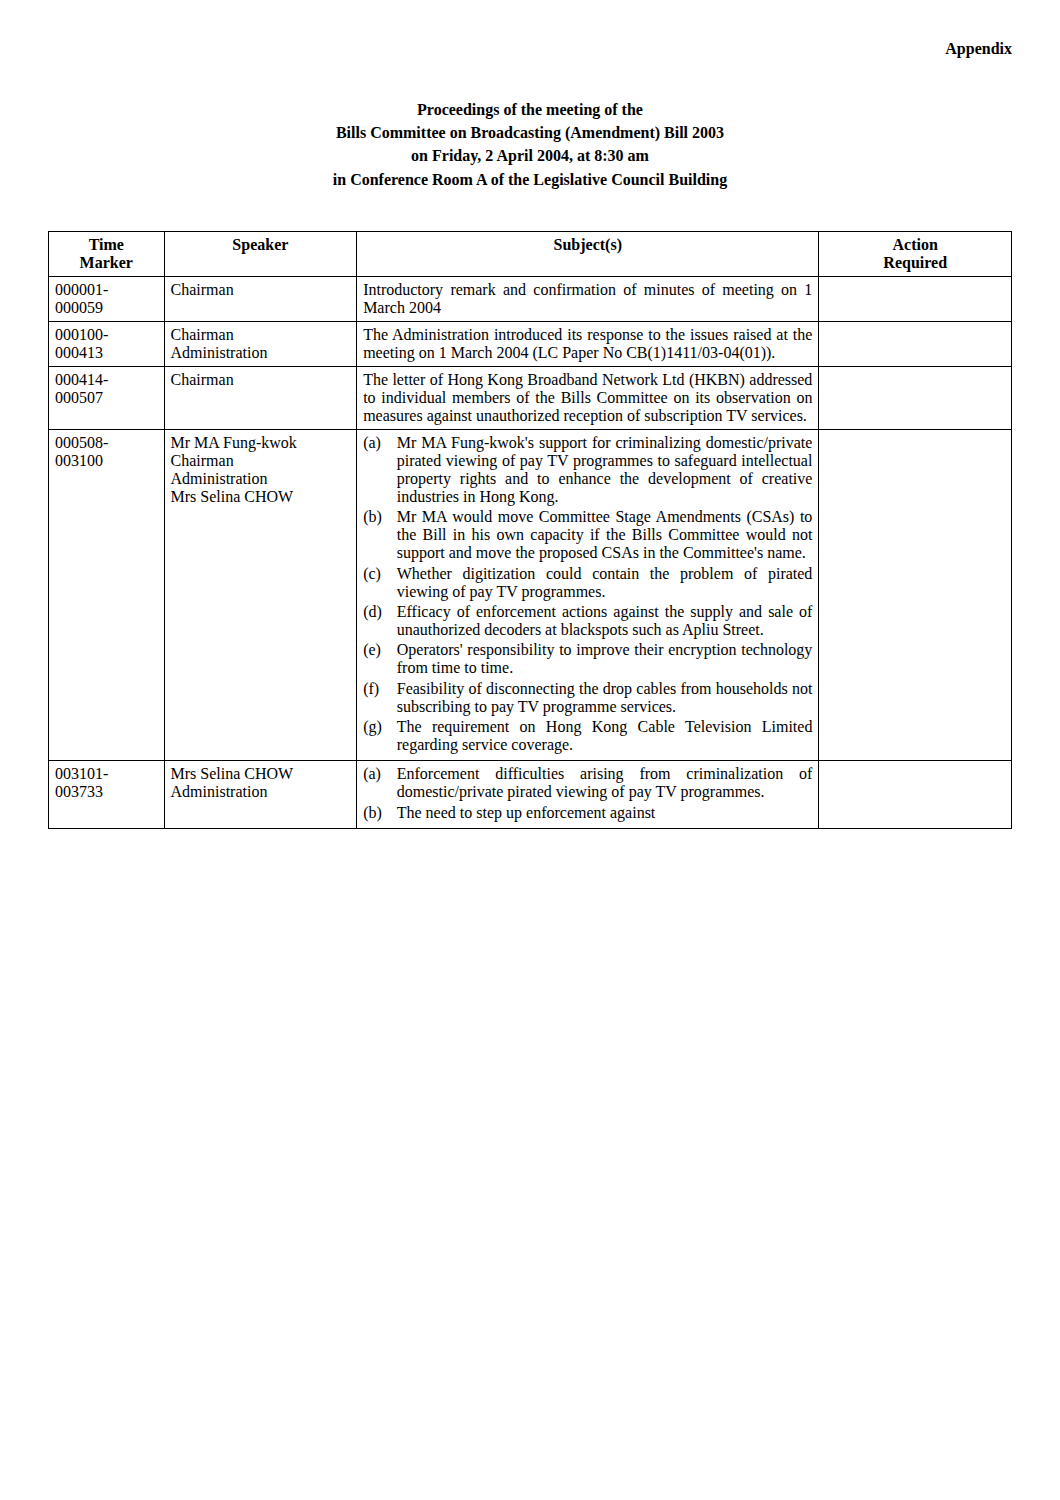Appendix
Proceedings of the meeting of the
Bills Committee on Broadcasting (Amendment) Bill 2003
on Friday, 2 April 2004, at 8:30 am
in Conference Room A of the Legislative Council Building
| Time Marker | Speaker | Subject(s) | Action Required |
| --- | --- | --- | --- |
| 000001- 000059 | Chairman | Introductory remark and confirmation of minutes of meeting on 1 March 2004 | |
| 000100- 000413 | Chairman Administration | The Administration introduced its response to the issues raised at the meeting on 1 March 2004 (LC Paper No CB(1)1411/03-04(01)). | |
| 000414- 000507 | Chairman | The letter of Hong Kong Broadband Network Ltd (HKBN) addressed to individual members of the Bills Committee on its observation on measures against unauthorized reception of subscription TV services. | |
| 000508- 003100 | Mr MA Fung-kwok Chairman Administration Mrs Selina CHOW | (a) Mr MA Fung-kwok's support for criminalizing domestic/private pirated viewing of pay TV programmes to safeguard intellectual property rights and to enhance the development of creative industries in Hong Kong. (b) Mr MA would move Committee Stage Amendments (CSAs) to the Bill in his own capacity if the Bills Committee would not support and move the proposed CSAs in the Committee's name. (c) Whether digitization could contain the problem of pirated viewing of pay TV programmes. (d) Efficacy of enforcement actions against the supply and sale of unauthorized decoders at blackspots such as Apliu Street. (e) Operators' responsibility to improve their encryption technology from time to time. (f) Feasibility of disconnecting the drop cables from households not subscribing to pay TV programme services. (g) The requirement on Hong Kong Cable Television Limited regarding service coverage. | |
| 003101- 003733 | Mrs Selina CHOW Administration | (a) Enforcement difficulties arising from criminalization of domestic/private pirated viewing of pay TV programmes. (b) The need to step up enforcement against | |